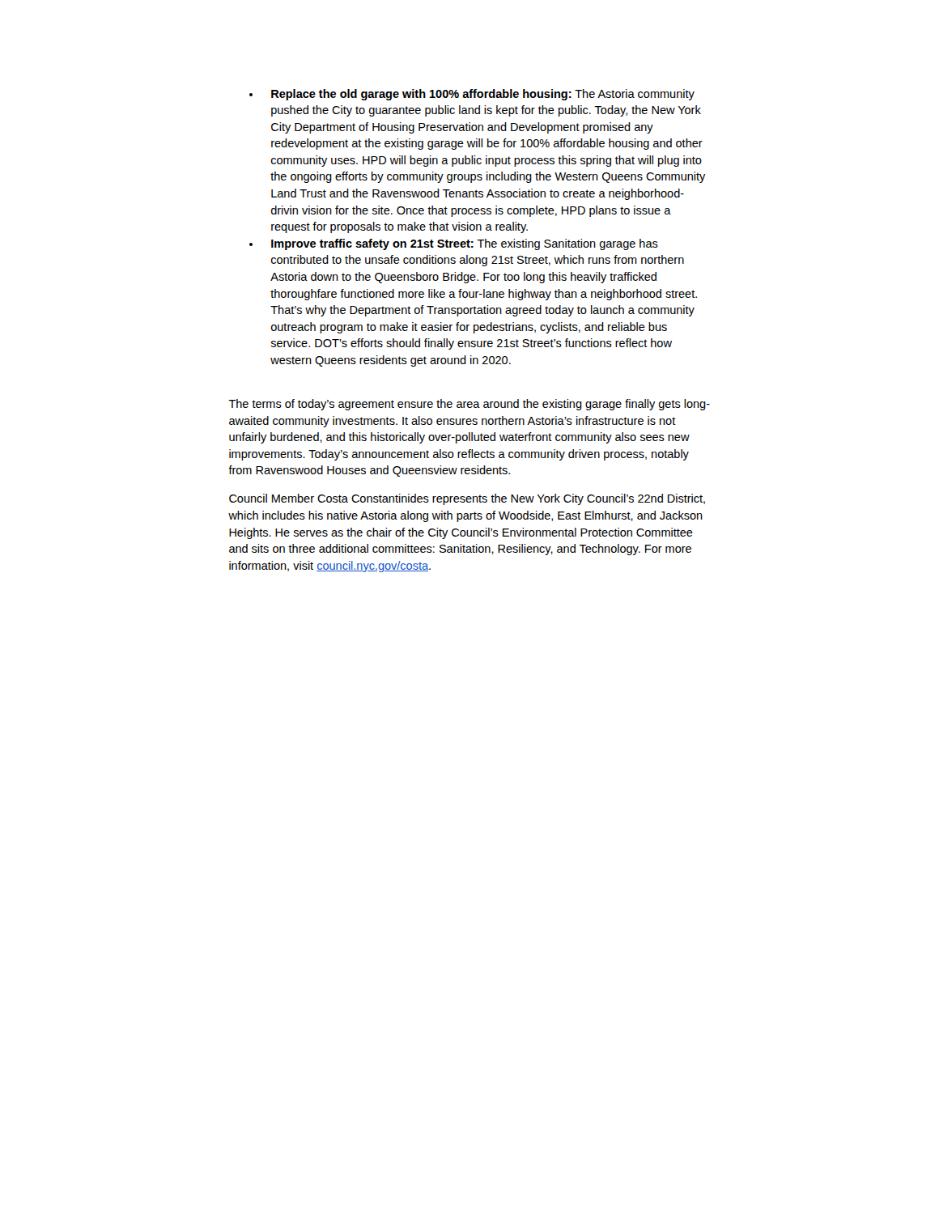Replace the old garage with 100% affordable housing: The Astoria community pushed the City to guarantee public land is kept for the public. Today, the New York City Department of Housing Preservation and Development promised any redevelopment at the existing garage will be for 100% affordable housing and other community uses. HPD will begin a public input process this spring that will plug into the ongoing efforts by community groups including the Western Queens Community Land Trust and the Ravenswood Tenants Association to create a neighborhood-drivin vision for the site. Once that process is complete, HPD plans to issue a request for proposals to make that vision a reality.
Improve traffic safety on 21st Street: The existing Sanitation garage has contributed to the unsafe conditions along 21st Street, which runs from northern Astoria down to the Queensboro Bridge. For too long this heavily trafficked thoroughfare functioned more like a four-lane highway than a neighborhood street. That’s why the Department of Transportation agreed today to launch a community outreach program to make it easier for pedestrians, cyclists, and reliable bus service. DOT’s efforts should finally ensure 21st Street’s functions reflect how western Queens residents get around in 2020.
The terms of today’s agreement ensure the area around the existing garage finally gets long-awaited community investments. It also ensures northern Astoria’s infrastructure is not unfairly burdened, and this historically over-polluted waterfront community also sees new improvements. Today’s announcement also reflects a community driven process, notably from Ravenswood Houses and Queensview residents.
Council Member Costa Constantinides represents the New York City Council’s 22nd District, which includes his native Astoria along with parts of Woodside, East Elmhurst, and Jackson Heights. He serves as the chair of the City Council’s Environmental Protection Committee and sits on three additional committees: Sanitation, Resiliency, and Technology. For more information, visit council.nyc.gov/costa.